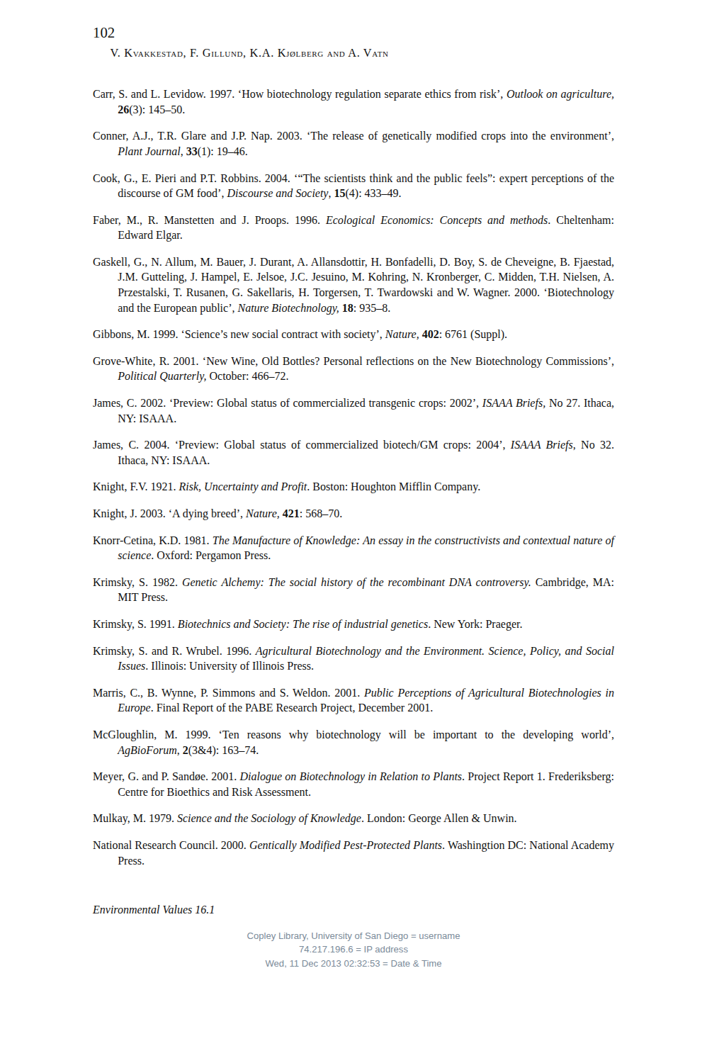102
V. Kvakkestad, F. Gillund, K.A. Kjølberg and A. Vatn
Carr, S. and L. Levidow. 1997. ‘How biotechnology regulation separate ethics from risk’, Outlook on agriculture, 26(3): 145–50.
Conner, A.J., T.R. Glare and J.P. Nap. 2003. ‘The release of genetically modified crops into the environment’, Plant Journal, 33(1): 19–46.
Cook, G., E. Pieri and P.T. Robbins. 2004. ‘“The scientists think and the public feels”: expert perceptions of the discourse of GM food’, Discourse and Society, 15(4): 433–49.
Faber, M., R. Manstetten and J. Proops. 1996. Ecological Economics: Concepts and methods. Cheltenham: Edward Elgar.
Gaskell, G., N. Allum, M. Bauer, J. Durant, A. Allansdottir, H. Bonfadelli, D. Boy, S. de Cheveigne, B. Fjaestad, J.M. Gutteling, J. Hampel, E. Jelsoe, J.C. Jesuino, M. Kohring, N. Kronberger, C. Midden, T.H. Nielsen, A. Przestalski, T. Rusanen, G. Sakellaris, H. Torgersen, T. Twardowski and W. Wagner. 2000. ‘Biotechnology and the European public’, Nature Biotechnology, 18: 935–8.
Gibbons, M. 1999. ‘Science’s new social contract with society’, Nature, 402: 6761 (Suppl).
Grove-White, R. 2001. ‘New Wine, Old Bottles? Personal reflections on the New Biotechnology Commissions’, Political Quarterly, October: 466–72.
James, C. 2002. ‘Preview: Global status of commercialized transgenic crops: 2002’, ISAAA Briefs, No 27. Ithaca, NY: ISAAA.
James, C. 2004. ‘Preview: Global status of commercialized biotech/GM crops: 2004’, ISAAA Briefs, No 32. Ithaca, NY: ISAAA.
Knight, F.V. 1921. Risk, Uncertainty and Profit. Boston: Houghton Mifflin Company.
Knight, J. 2003. ‘A dying breed’, Nature, 421: 568–70.
Knorr-Cetina, K.D. 1981. The Manufacture of Knowledge: An essay in the constructivists and contextual nature of science. Oxford: Pergamon Press.
Krimsky, S. 1982. Genetic Alchemy: The social history of the recombinant DNA controversy. Cambridge, MA: MIT Press.
Krimsky, S. 1991. Biotechnics and Society: The rise of industrial genetics. New York: Praeger.
Krimsky, S. and R. Wrubel. 1996. Agricultural Biotechnology and the Environment. Science, Policy, and Social Issues. Illinois: University of Illinois Press.
Marris, C., B. Wynne, P. Simmons and S. Weldon. 2001. Public Perceptions of Agricultural Biotechnologies in Europe. Final Report of the PABE Research Project, December 2001.
McGloughlin, M. 1999. ‘Ten reasons why biotechnology will be important to the developing world’, AgBioForum, 2(3&4): 163–74.
Meyer, G. and P. Sandøe. 2001. Dialogue on Biotechnology in Relation to Plants. Project Report 1. Frederiksberg: Centre for Bioethics and Risk Assessment.
Mulkay, M. 1979. Science and the Sociology of Knowledge. London: George Allen & Unwin.
National Research Council. 2000. Gentically Modified Pest-Protected Plants. Washingtion DC: National Academy Press.
Environmental Values 16.1
Copley Library, University of San Diego = username
74.217.196.6 = IP address
Wed, 11 Dec 2013 02:32:53 = Date & Time